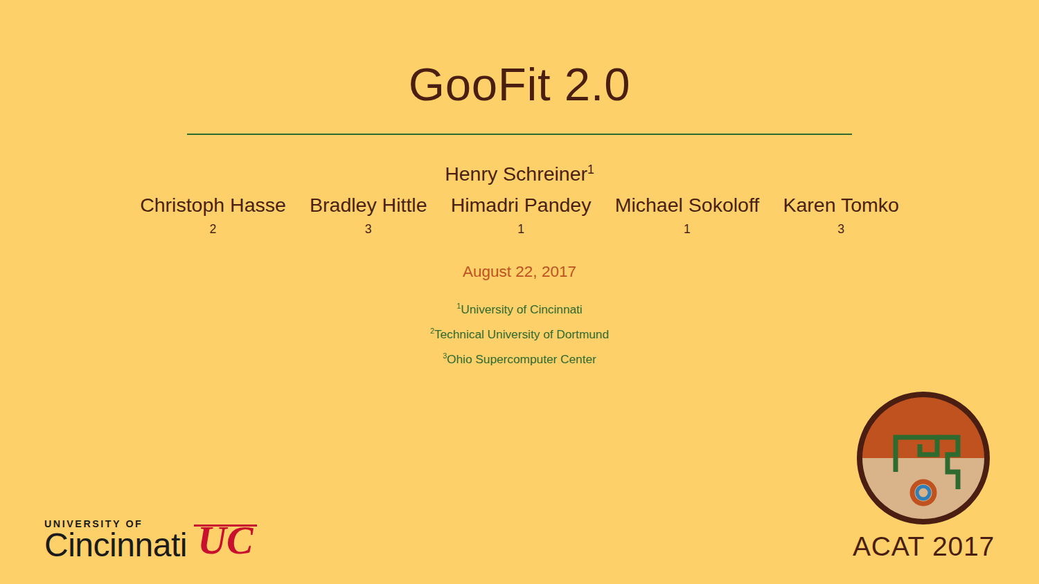GooFit 2.0
Henry Schreiner1
Christoph Hasse2
Bradley Hittle3
Himadri Pandey1
Michael Sokoloff1
Karen Tomko3
August 22, 2017
1University of Cincinnati
2Technical University of Dortmund
3Ohio Supercomputer Center
University of Cincinnati
UC
ACAT 2017